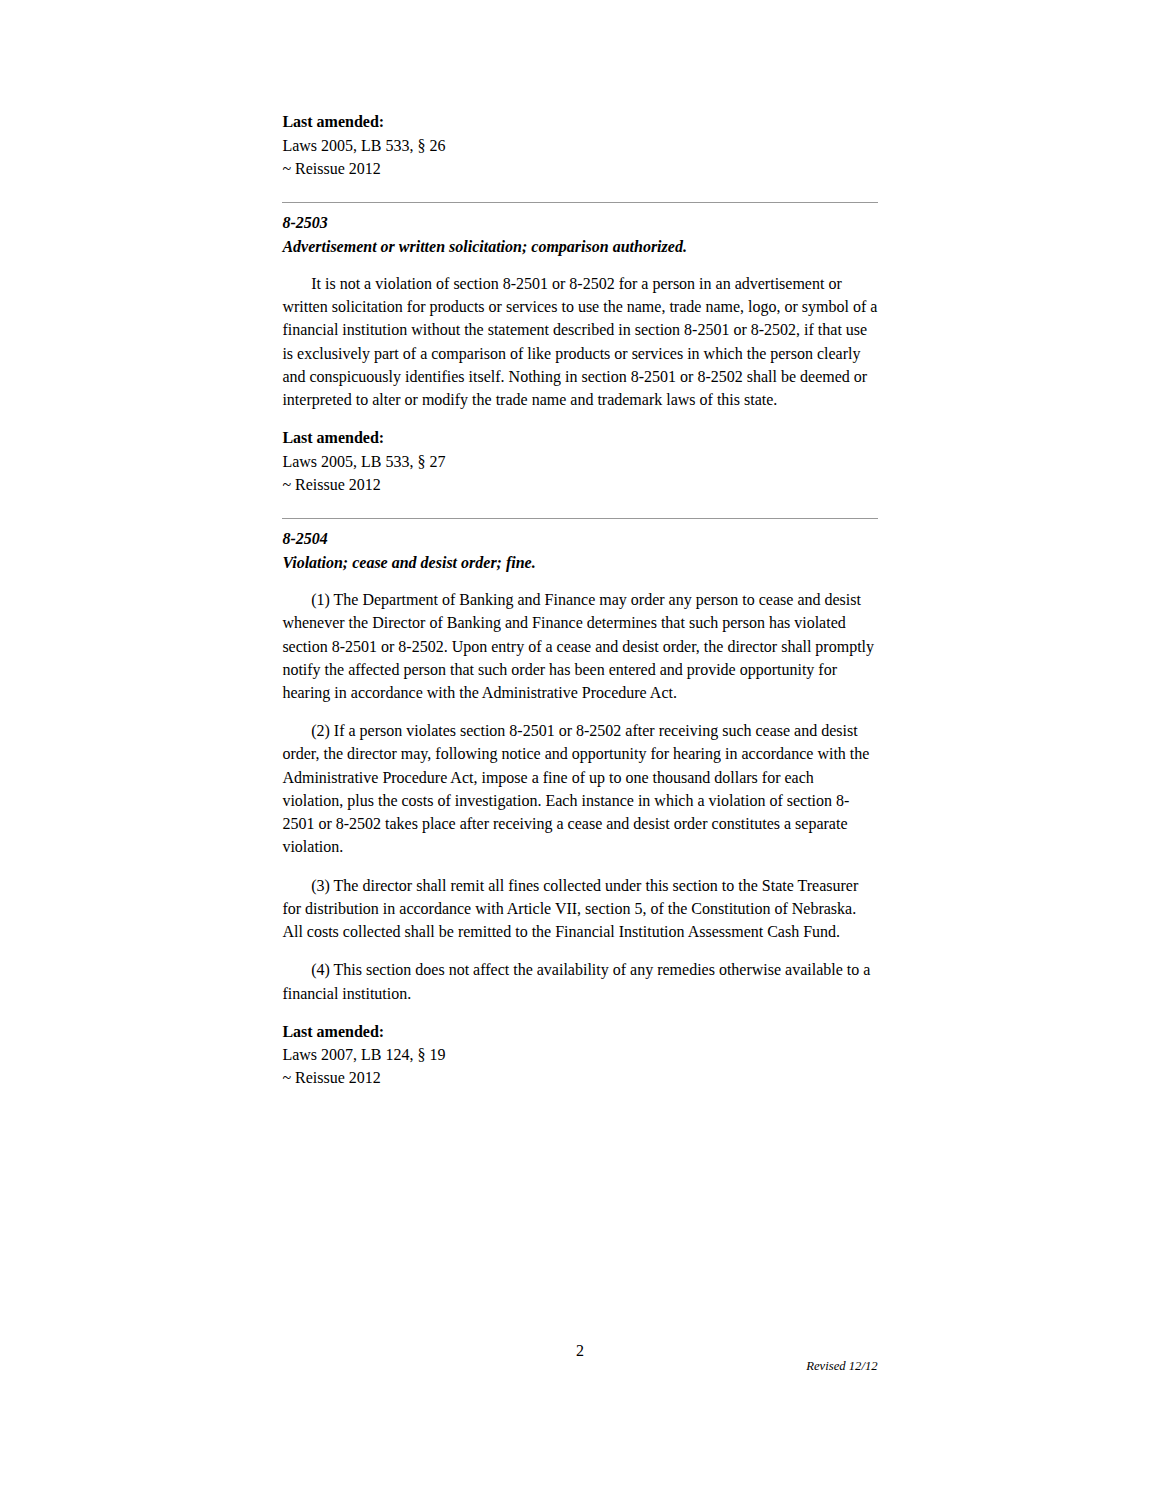Last amended:
Laws 2005, LB 533, § 26
~ Reissue 2012
8-2503
Advertisement or written solicitation; comparison authorized.
It is not a violation of section 8-2501 or 8-2502 for a person in an advertisement or written solicitation for products or services to use the name, trade name, logo, or symbol of a financial institution without the statement described in section 8-2501 or 8-2502, if that use is exclusively part of a comparison of like products or services in which the person clearly and conspicuously identifies itself. Nothing in section 8-2501 or 8-2502 shall be deemed or interpreted to alter or modify the trade name and trademark laws of this state.
Last amended:
Laws 2005, LB 533, § 27
~ Reissue 2012
8-2504
Violation; cease and desist order; fine.
(1) The Department of Banking and Finance may order any person to cease and desist whenever the Director of Banking and Finance determines that such person has violated section 8-2501 or 8-2502. Upon entry of a cease and desist order, the director shall promptly notify the affected person that such order has been entered and provide opportunity for hearing in accordance with the Administrative Procedure Act.
(2) If a person violates section 8-2501 or 8-2502 after receiving such cease and desist order, the director may, following notice and opportunity for hearing in accordance with the Administrative Procedure Act, impose a fine of up to one thousand dollars for each violation, plus the costs of investigation. Each instance in which a violation of section 8-2501 or 8-2502 takes place after receiving a cease and desist order constitutes a separate violation.
(3) The director shall remit all fines collected under this section to the State Treasurer for distribution in accordance with Article VII, section 5, of the Constitution of Nebraska. All costs collected shall be remitted to the Financial Institution Assessment Cash Fund.
(4) This section does not affect the availability of any remedies otherwise available to a financial institution.
Last amended:
Laws 2007, LB 124, § 19
~ Reissue 2012
2
Revised 12/12